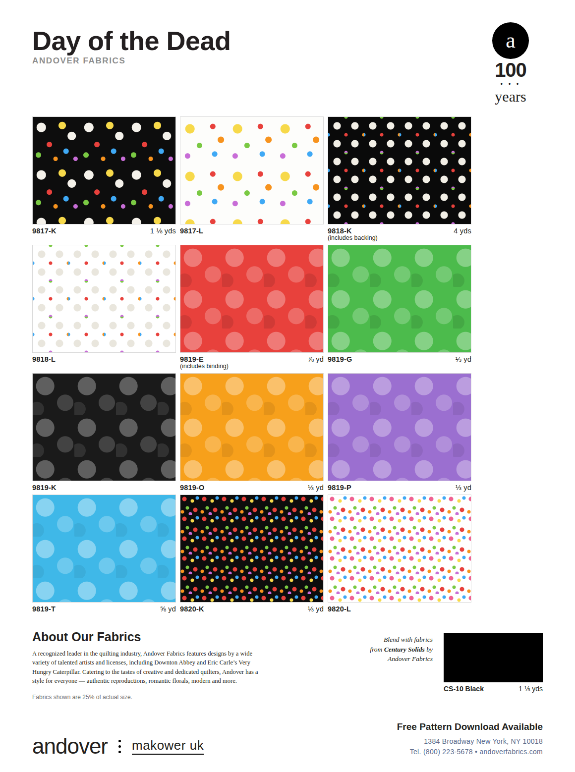Day of the Dead
Andover Fabrics
a
100
• • •
years
9817-K 1 ⅛ yds
9817-L
9818-K 4 yds
(includes backing)
9818-L
9819-E ⅞ yd
(includes binding)
9819-G ⅓ yd
9819-K
9819-O ⅓ yd
9819-P ⅓ yd
9819-T ⅝ yd
9820-K ⅓ yd
9820-L
About Our Fabrics
A recognized leader in the quilting industry, Andover Fabrics features designs by a wide variety of talented artists and licenses, including Downton Abbey and Eric Carle’s Very Hungry Caterpillar. Catering to the tastes of creative and dedicated quilters, Andover has a style for everyone — authentic reproductions, romantic florals, modern and more.
Fabrics shown are 25% of actual size.
Blend with fabrics
from Century Solids by
Andover Fabrics
CS-10 Black 1 ⅓ yds
andover
makower uk
Free Pattern Download Available
1384 Broadway New York, NY 10018
Tel. (800) 223-5678 • andoverfabrics.com